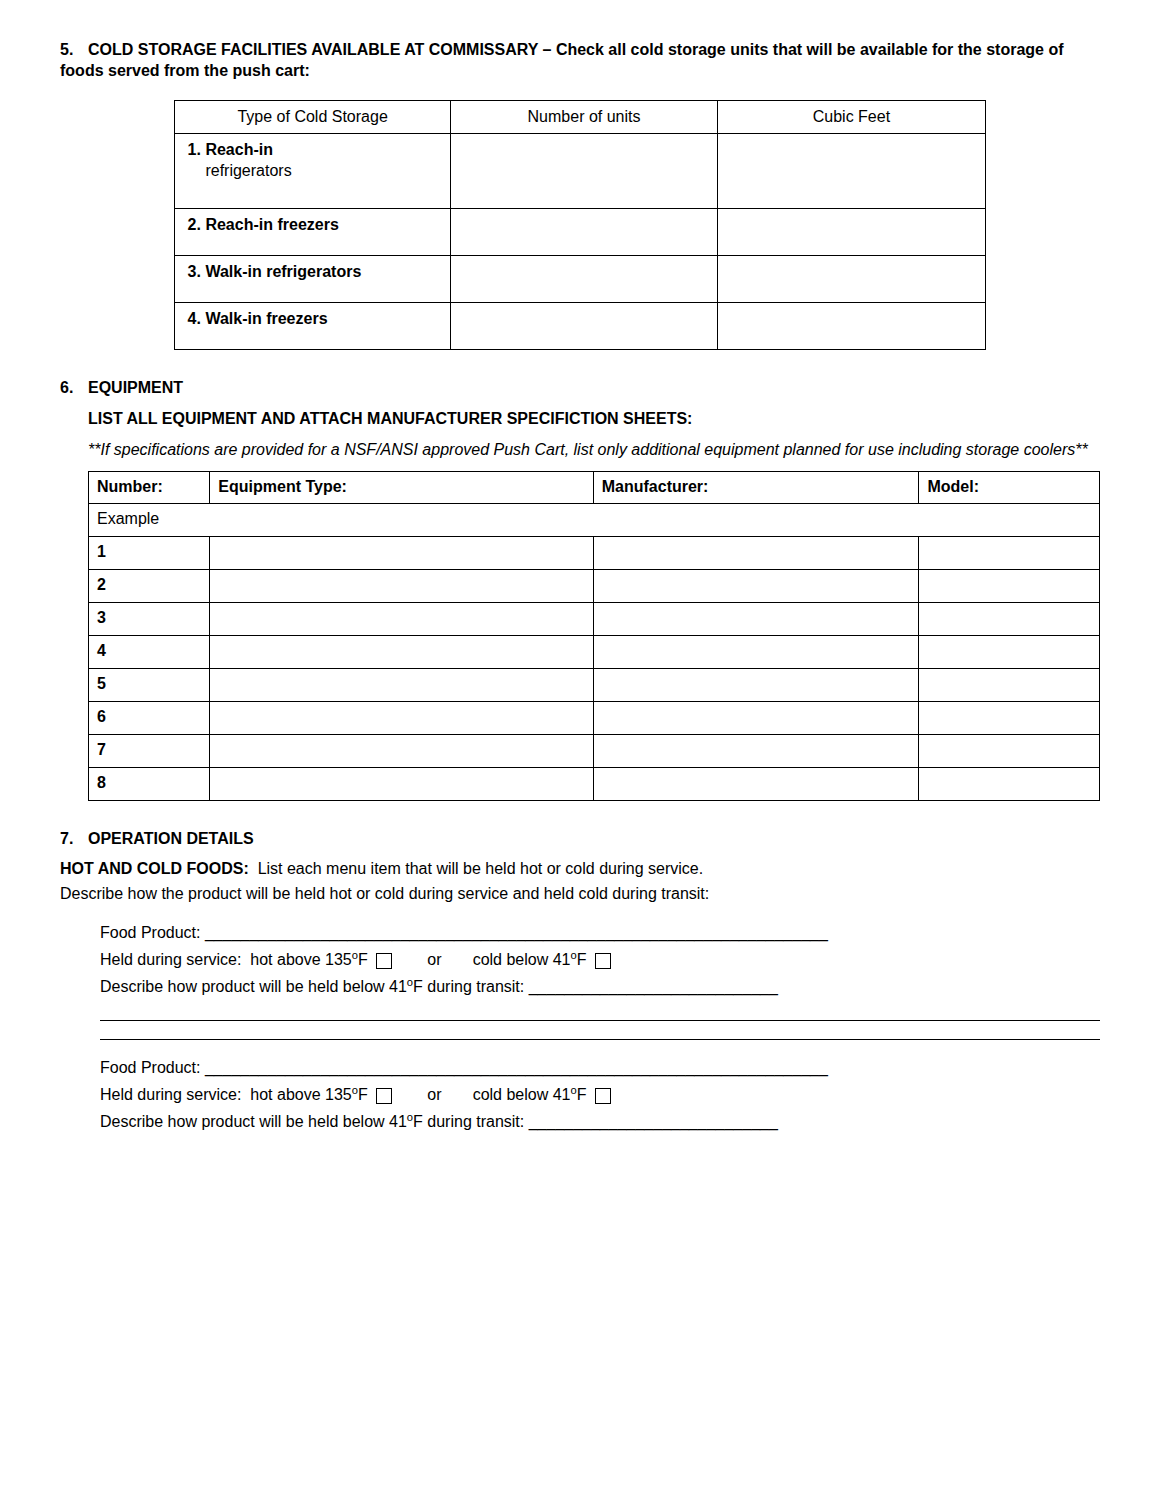5. COLD STORAGE FACILITIES AVAILABLE AT COMMISSARY – Check all cold storage units that will be available for the storage of foods served from the push cart:
| Type of Cold Storage | Number of units | Cubic Feet |
| --- | --- | --- |
| Reach-in refrigerators | | |
| Reach-in freezers | | |
| Walk-in refrigerators | | |
| Walk-in freezers | | |
6. EQUIPMENT
LIST ALL EQUIPMENT AND ATTACH MANUFACTURER SPECIFICTION SHEETS:
**If specifications are provided for a NSF/ANSI approved Push Cart, list only additional equipment planned for use including storage coolers**
| Number: | Equipment Type: | Manufacturer: | Model: |
| --- | --- | --- | --- |
| Example |
| 1 | | | |
| 2 | | | |
| 3 | | | |
| 4 | | | |
| 5 | | | |
| 6 | | | |
| 7 | | | |
| 8 | | | |
7. OPERATION DETAILS
HOT AND COLD FOODS: List each menu item that will be held hot or cold during service.
Describe how the product will be held hot or cold during service and held cold during transit:
Food Product: ______________________________________________________________________
Held during service: hot above 135oF or cold below 41oF
Describe how product will be held below 41oF during transit: ____________________________
Food Product: ______________________________________________________________________
Held during service: hot above 135oF or cold below 41oF
Describe how product will be held below 41oF during transit: ____________________________